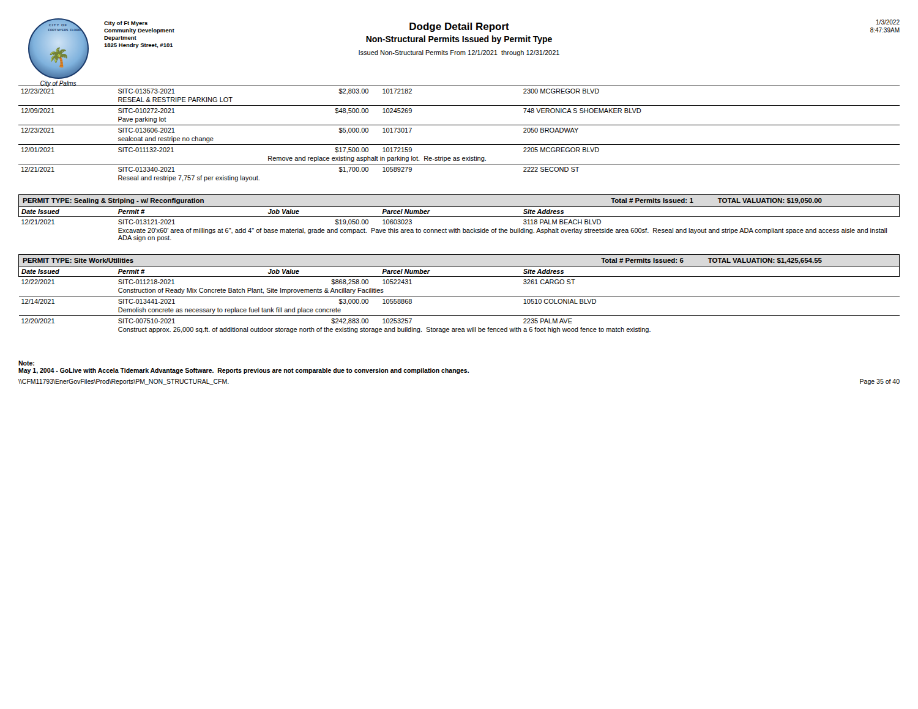FLORIDA 🌴
City of Palms
City of Ft Myers
Community Development
Department
1825 Hendry Street, #101
1/3/2022
8:47:39AM
Dodge Detail Report
Non-Structural Permits Issued by Permit Type
Issued Non-Structural Permits From 12/1/2021 through 12/31/2021
| 12/23/2021 | SITC-013573-2021 | $2,803.00 | 10172182 | 2300 MCGREGOR BLVD |
| | RESEAL & RESTRIPE PARKING LOT |
| 12/09/2021 | SITC-010272-2021 | $48,500.00 | 10245269 | 748 VERONICA S SHOEMAKER BLVD |
| | Pave parking lot |
| 12/23/2021 | SITC-013606-2021 | $5,000.00 | 10173017 | 2050 BROADWAY |
| | sealcoat and restripe no change |
| 12/01/2021 | SITC-011132-2021 | $17,500.00 | 10172159 | 2205 MCGREGOR BLVD |
| | | Remove and replace existing asphalt in parking lot. Re-stripe as existing. |
| 12/21/2021 | SITC-013340-2021 | $1,700.00 | 10589279 | 2222 SECOND ST |
| | Reseal and restripe 7,757 sf per existing layout. |
PERMIT TYPE: Sealing & Striping - w/ Reconfiguration Total # Permits Issued: 1 TOTAL VALUATION: $19,050.00
| Date Issued | Permit # | Job Value | Parcel Number | Site Address |
| 12/21/2021 | SITC-013121-2021 | $19,050.00 | 10603023 | 3118 PALM BEACH BLVD |
| | Excavate 20'x60' area of millings at 6", add 4" of base material, grade and compact. Pave this area to connect with backside of the building. Asphalt overlay streetside area 600sf. Reseal and layout and stripe ADA compliant space and access aisle and install ADA sign on post. |
PERMIT TYPE: Site Work/Utilities Total # Permits Issued: 6 TOTAL VALUATION: $1,425,654.55
| Date Issued | Permit # | Job Value | Parcel Number | Site Address |
| 12/22/2021 | SITC-011218-2021 | $868,258.00 | 10522431 | 3261 CARGO ST |
| | Construction of Ready Mix Concrete Batch Plant, Site Improvements & Ancillary Facilities |
| 12/14/2021 | SITC-013441-2021 | $3,000.00 | 10558868 | 10510 COLONIAL BLVD |
| | Demolish concrete as necessary to replace fuel tank fill and place concrete |
| 12/20/2021 | SITC-007510-2021 | $242,883.00 | 10253257 | 2235 PALM AVE |
| | Construct approx. 26,000 sq.ft. of additional outdoor storage north of the existing storage and building. Storage area will be fenced with a 6 foot high wood fence to match existing. |
Note:
May 1, 2004 - GoLive with Accela Tidemark Advantage Software. Reports previous are not comparable due to conversion and compilation changes.
\\CFM11793\EnerGovFiles\Prod\Reports\PM_NON_STRUCTURAL_CFM.
Page 35 of 40